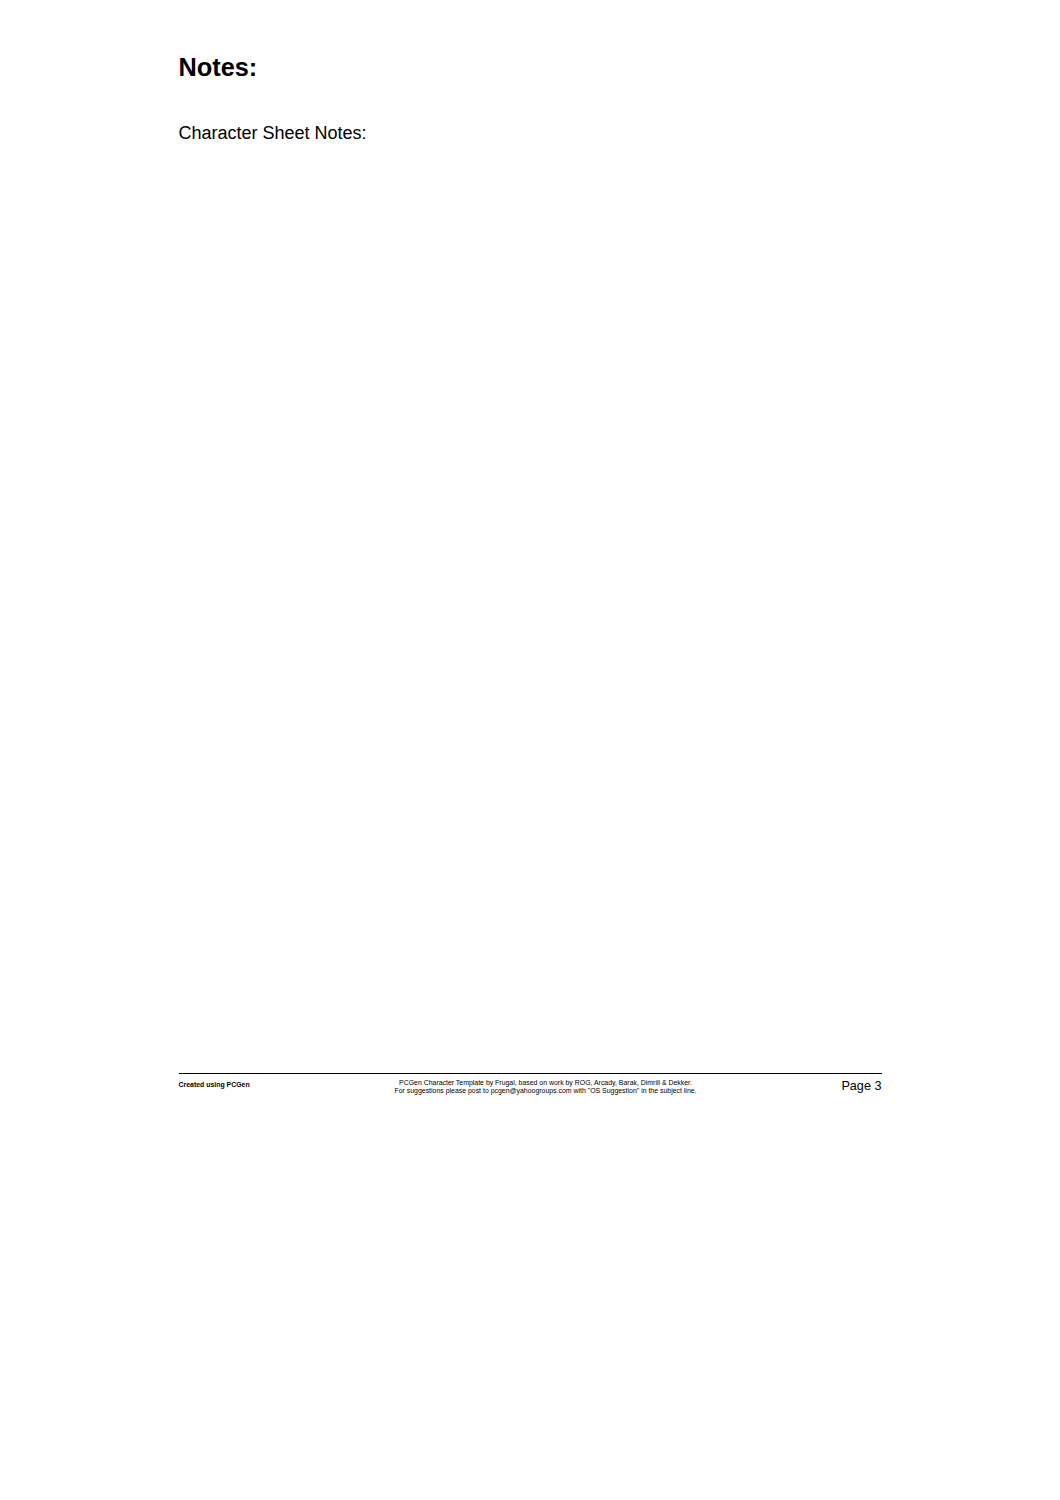Notes:
Character Sheet Notes:
Created using PCGen
PCGen Character Template by Frugal, based on work by ROG, Arcady, Barak, Dimrill & Dekker.
For suggestions please post to pcgen@yahoogroups.com with "OS Suggestion" in the subject line.
Page 3